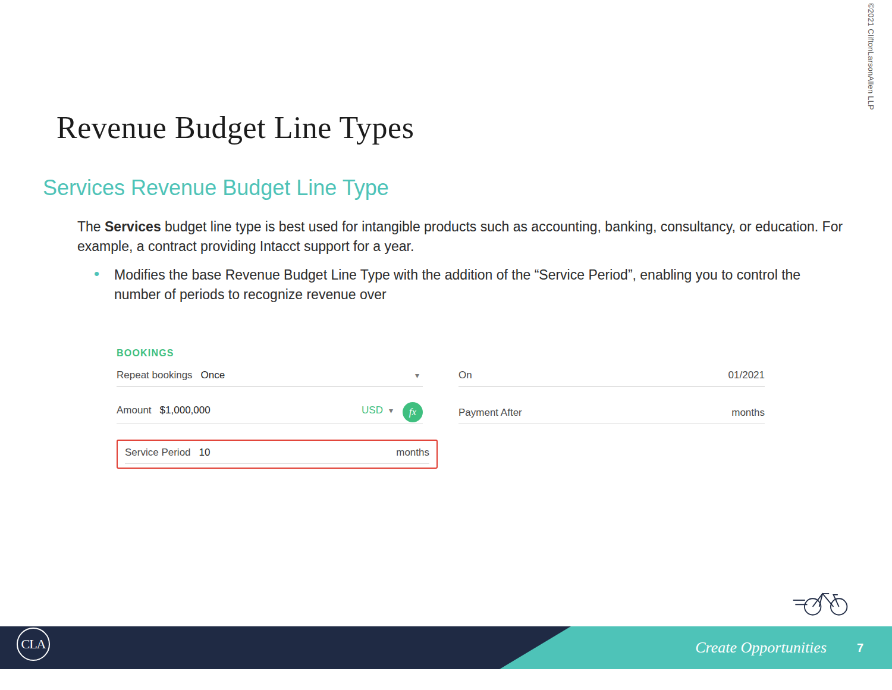©2021 CliftonLarsonAllen LLP
Revenue Budget Line Types
Services Revenue Budget Line Type
The Services budget line type is best used for intangible products such as accounting, banking, consultancy, or education. For example, a contract providing Intacct support for a year.
Modifies the base Revenue Budget Line Type with the addition of the “Service Period”, enabling you to control the number of periods to recognize revenue over
BOOKINGS
Repeat bookings Once ▾
On 01/2021
Amount $1,000,000 USD ▾ fx
Payment After months
Service Period 10 months
Create Opportunities
7
CLA